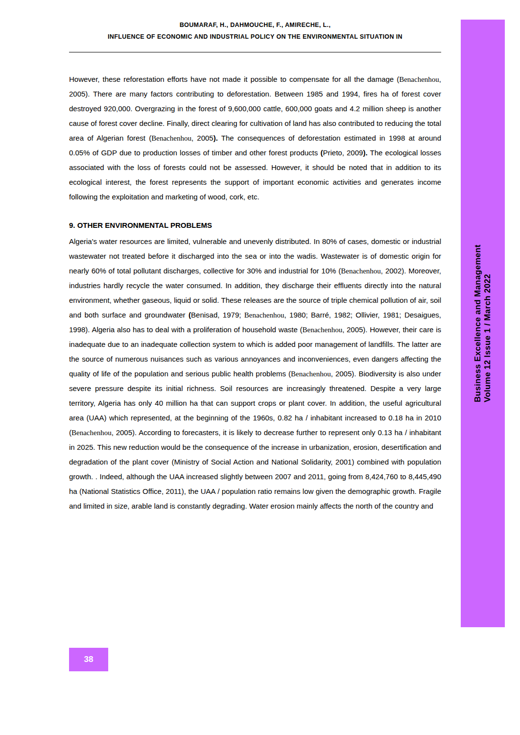Business Excellence and ManagementVolume 12 Issue 1 / March 2022
38
BOUMARAF, H., DAHMOUCHE, F., AMIRECHE, L.,
INFLUENCE OF ECONOMIC AND INDUSTRIAL POLICY ON THE ENVIRONMENTAL SITUATION IN
However, these reforestation efforts have not made it possible to compensate for all the damage (Benachenhou, 2005). There are many factors contributing to deforestation. Between 1985 and 1994, fires ha of forest cover destroyed 920,000. Overgrazing in the forest of 9,600,000 cattle, 600,000 goats and 4.2 million sheep is another cause of forest cover decline. Finally, direct clearing for cultivation of land has also contributed to reducing the total area of Algerian forest (Benachenhou, 2005). The consequences of deforestation estimated in 1998 at around 0.05% of GDP due to production losses of timber and other forest products (Prieto, 2009). The ecological losses associated with the loss of forests could not be assessed. However, it should be noted that in addition to its ecological interest, the forest represents the support of important economic activities and generates income following the exploitation and marketing of wood, cork, etc.
9. OTHER ENVIRONMENTAL PROBLEMS
Algeria's water resources are limited, vulnerable and unevenly distributed. In 80% of cases, domestic or industrial wastewater not treated before it discharged into the sea or into the wadis. Wastewater is of domestic origin for nearly 60% of total pollutant discharges, collective for 30% and industrial for 10% (Benachenhou, 2002). Moreover, industries hardly recycle the water consumed. In addition, they discharge their effluents directly into the natural environment, whether gaseous, liquid or solid. These releases are the source of triple chemical pollution of air, soil and both surface and groundwater (Benisad, 1979; Benachenhou, 1980; Barré, 1982; Ollivier, 1981; Desaigues, 1998). Algeria also has to deal with a proliferation of household waste (Benachenhou, 2005). However, their care is inadequate due to an inadequate collection system to which is added poor management of landfills. The latter are the source of numerous nuisances such as various annoyances and inconveniences, even dangers affecting the quality of life of the population and serious public health problems (Benachenhou, 2005). Biodiversity is also under severe pressure despite its initial richness. Soil resources are increasingly threatened. Despite a very large territory, Algeria has only 40 million ha that can support crops or plant cover. In addition, the useful agricultural area (UAA) which represented, at the beginning of the 1960s, 0.82 ha / inhabitant increased to 0.18 ha in 2010 (Benachenhou, 2005). According to forecasters, it is likely to decrease further to represent only 0.13 ha / inhabitant in 2025. This new reduction would be the consequence of the increase in urbanization, erosion, desertification and degradation of the plant cover (Ministry of Social Action and National Solidarity, 2001) combined with population growth. . Indeed, although the UAA increased slightly between 2007 and 2011, going from 8,424,760 to 8,445,490 ha (National Statistics Office, 2011), the UAA / population ratio remains low given the demographic growth. Fragile and limited in size, arable land is constantly degrading. Water erosion mainly affects the north of the country and